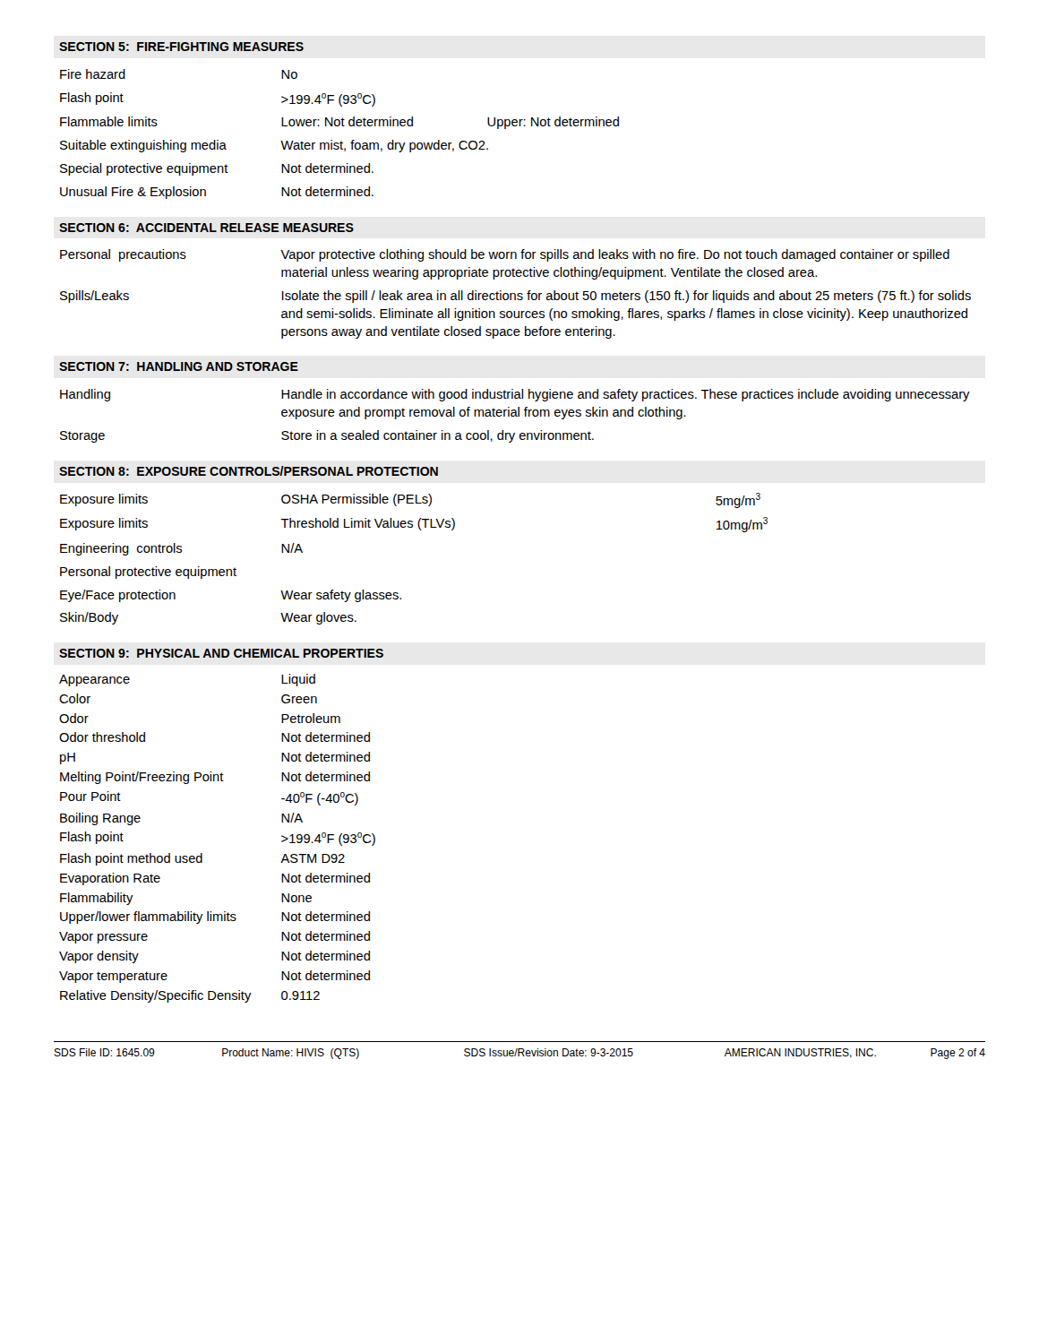SECTION 5: FIRE-FIGHTING MEASURES
| Fire hazard | No |
| Flash point | >199.4 o F (93 o C) |
| Flammable limits | Lower: Not determined Upper: Not determined |
| Suitable extinguishing media | Water mist, foam, dry powder, CO2. |
| Special protective equipment | Not determined. |
| Unusual Fire & Explosion | Not determined. |
SECTION 6: ACCIDENTAL RELEASE MEASURES
| Personal precautions | Vapor protective clothing should be worn for spills and leaks with no fire. Do not touch damaged container or spilled material unless wearing appropriate protective clothing/equipment. Ventilate the closed area. |
| Spills/Leaks | Isolate the spill / leak area in all directions for about 50 meters (150 ft.) for liquids and about 25 meters (75 ft.) for solids and semi-solids. Eliminate all ignition sources (no smoking, flares, sparks / flames in close vicinity). Keep unauthorized persons away and ventilate closed space before entering. |
SECTION 7: HANDLING AND STORAGE
| Handling | Handle in accordance with good industrial hygiene and safety practices. These practices include avoiding unnecessary exposure and prompt removal of material from eyes skin and clothing. |
| Storage | Store in a sealed container in a cool, dry environment. |
SECTION 8: EXPOSURE CONTROLS/PERSONAL PROTECTION
| Exposure limits | / OSHA Permissible (PELs) / 5mg/m 3 / |
| Exposure limits | / Threshold Limit Values (TLVs) / 10mg/m 3 / |
| Engineering controls | N/A |
| Personal protective equipment | |
| Eye/Face protection | Wear safety glasses. |
| Skin/Body | Wear gloves. |
SECTION 9: PHYSICAL AND CHEMICAL PROPERTIES
| Appearance | Liquid |
| Color | Green |
| Odor | Petroleum |
| Odor threshold | Not determined |
| pH | Not determined |
| Melting Point/Freezing Point | Not determined |
| Pour Point | -40 o F (-40 o C) |
| Boiling Range | N/A |
| Flash point | >199.4 o F (93 o C) |
| Flash point method used | ASTM D92 |
| Evaporation Rate | Not determined |
| Flammability | None |
| Upper/lower flammability limits | Not determined |
| Vapor pressure | Not determined |
| Vapor density | Not determined |
| Vapor temperature | Not determined |
| Relative Density/Specific Density | 0.9112 |
| SDS File ID: 1645.09 | Product Name: HIVIS (QTS) | SDS Issue/Revision Date: 9-3-2015 | AMERICAN INDUSTRIES, INC. | Page 2 of 4 |